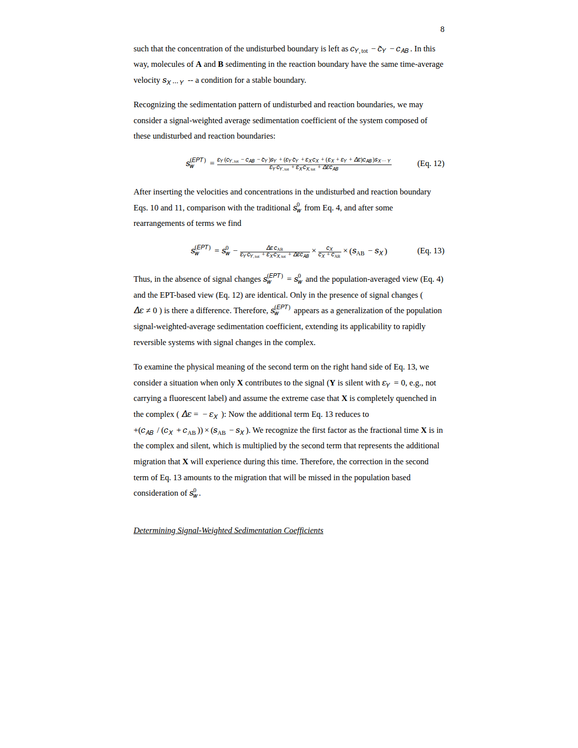8
such that the concentration of the undisturbed boundary is left as cY,tot − c˜ Y − cAB . In this way, molecules of A and B sedimenting in the reaction boundary have the same time-average velocity sX⋯Y -- a condition for a stable boundary.
Recognizing the sedimentation pattern of undisturbed and reaction boundaries, we may consider a signal-weighted average sedimentation coefficient of the system composed of these undisturbed and reaction boundaries:
sw(EPT) = εY ( cY,tot − cAB − c˜ Y ) sY + ( εY c˜ Y + εX cX + ( εX + εY + Δε ) cAB ) sX⋯Y εY cY,tot + εX cX,tot + Δε cAB (Eq. 12)
After inserting the velocities and concentrations in the undisturbed and reaction boundary Eqs. 10 and 11, comparison with the traditional sw0 from Eq. 4, and after some rearrangements of terms we find
sw(EPT) = sw0 − ΔεcAB εY cY,tot + εX cX,tot + Δε cAB × cX cX+cAB × ( sAB − sX ) (Eq. 13)
Thus, in the absence of signal changes sw(EPT) = sw0 and the population-averaged view (Eq. 4) and the EPT-based view (Eq. 12) are identical. Only in the presence of signal changes ( Δε≠0 ) is there a difference. Therefore, sw(EPT) appears as a generalization of the population signal-weighted-average sedimentation coefficient, extending its applicability to rapidly reversible systems with signal changes in the complex.
To examine the physical meaning of the second term on the right hand side of Eq. 13, we consider a situation when only X contributes to the signal (Y is silent with εY=0 , e.g., not carrying a fluorescent label) and assume the extreme case that X is completely quenched in the complex ( Δε=−εX ): Now the additional term Eq. 13 reduces to + ( cAB / ( cX + cAB ) ) × ( sAB − sX ) . We recognize the first factor as the fractional time X is in the complex and silent, which is multiplied by the second term that represents the additional migration that X will experience during this time. Therefore, the correction in the second term of Eq. 13 amounts to the migration that will be missed in the population based consideration of sw0 .
Determining Signal-Weighted Sedimentation Coefficients